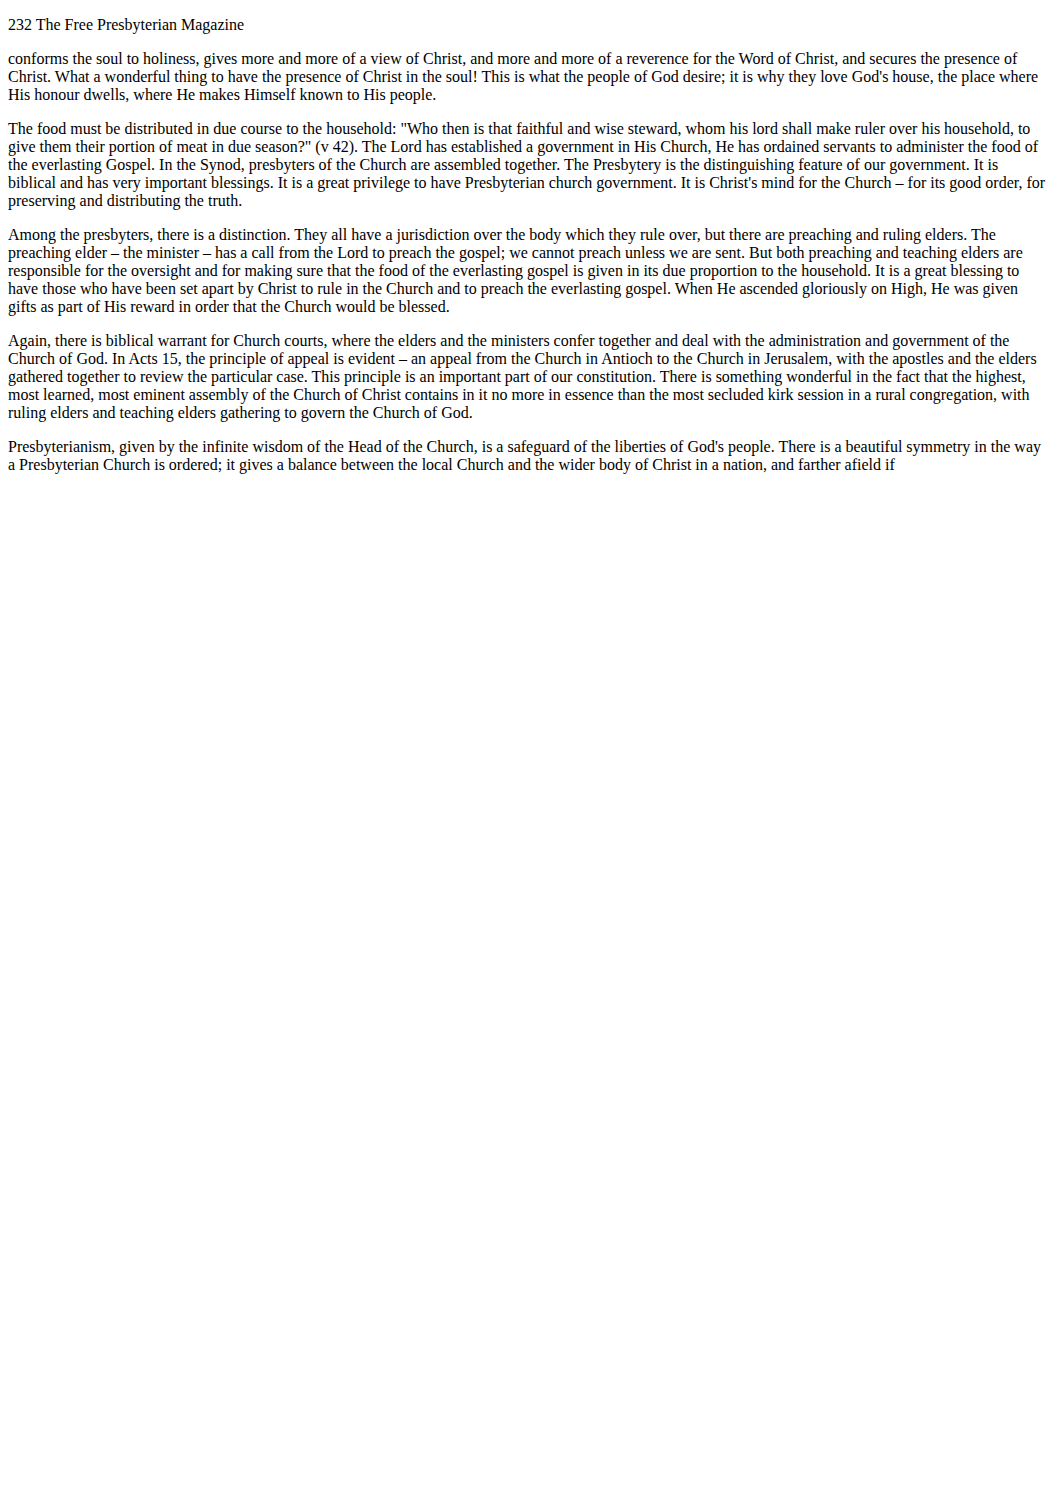232 The Free Presbyterian Magazine
conforms the soul to holiness, gives more and more of a view of Christ, and more and more of a reverence for the Word of Christ, and secures the presence of Christ. What a wonderful thing to have the presence of Christ in the soul! This is what the people of God desire; it is why they love God's house, the place where His honour dwells, where He makes Himself known to His people.
The food must be distributed in due course to the household: "Who then is that faithful and wise steward, whom his lord shall make ruler over his household, to give them their portion of meat in due season?" (v 42). The Lord has established a government in His Church, He has ordained servants to administer the food of the everlasting Gospel. In the Synod, presbyters of the Church are assembled together. The Presbytery is the distinguishing feature of our government. It is biblical and has very important blessings. It is a great privilege to have Presbyterian church government. It is Christ's mind for the Church – for its good order, for preserving and distributing the truth.
Among the presbyters, there is a distinction. They all have a jurisdiction over the body which they rule over, but there are preaching and ruling elders. The preaching elder – the minister – has a call from the Lord to preach the gospel; we cannot preach unless we are sent. But both preaching and teaching elders are responsible for the oversight and for making sure that the food of the everlasting gospel is given in its due proportion to the household. It is a great blessing to have those who have been set apart by Christ to rule in the Church and to preach the everlasting gospel. When He ascended gloriously on High, He was given gifts as part of His reward in order that the Church would be blessed.
Again, there is biblical warrant for Church courts, where the elders and the ministers confer together and deal with the administration and government of the Church of God. In Acts 15, the principle of appeal is evident – an appeal from the Church in Antioch to the Church in Jerusalem, with the apostles and the elders gathered together to review the particular case. This principle is an important part of our constitution. There is something wonderful in the fact that the highest, most learned, most eminent assembly of the Church of Christ contains in it no more in essence than the most secluded kirk session in a rural congregation, with ruling elders and teaching elders gathering to govern the Church of God.
Presbyterianism, given by the infinite wisdom of the Head of the Church, is a safeguard of the liberties of God's people. There is a beautiful symmetry in the way a Presbyterian Church is ordered; it gives a balance between the local Church and the wider body of Christ in a nation, and farther afield if